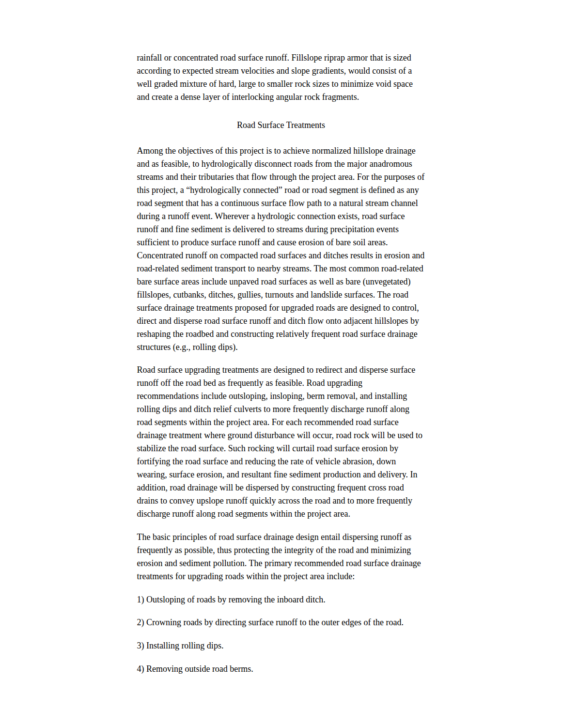rainfall or concentrated road surface runoff. Fillslope riprap armor that is sized according to expected stream velocities and slope gradients, would consist of a well graded mixture of hard, large to smaller rock sizes to minimize void space and create a dense layer of interlocking angular rock fragments.
Road Surface Treatments
Among the objectives of this project is to achieve normalized hillslope drainage and as feasible, to hydrologically disconnect roads from the major anadromous streams and their tributaries that flow through the project area. For the purposes of this project, a “hydrologically connected” road or road segment is defined as any road segment that has a continuous surface flow path to a natural stream channel during a runoff event. Wherever a hydrologic connection exists, road surface runoff and fine sediment is delivered to streams during precipitation events sufficient to produce surface runoff and cause erosion of bare soil areas. Concentrated runoff on compacted road surfaces and ditches results in erosion and road-related sediment transport to nearby streams. The most common road-related bare surface areas include unpaved road surfaces as well as bare (unvegetated) fillslopes, cutbanks, ditches, gullies, turnouts and landslide surfaces. The road surface drainage treatments proposed for upgraded roads are designed to control, direct and disperse road surface runoff and ditch flow onto adjacent hillslopes by reshaping the roadbed and constructing relatively frequent road surface drainage structures (e.g., rolling dips).
Road surface upgrading treatments are designed to redirect and disperse surface runoff off the road bed as frequently as feasible. Road upgrading recommendations include outsloping, insloping, berm removal, and installing rolling dips and ditch relief culverts to more frequently discharge runoff along road segments within the project area. For each recommended road surface drainage treatment where ground disturbance will occur, road rock will be used to stabilize the road surface. Such rocking will curtail road surface erosion by fortifying the road surface and reducing the rate of vehicle abrasion, down wearing, surface erosion, and resultant fine sediment production and delivery. In addition, road drainage will be dispersed by constructing frequent cross road drains to convey upslope runoff quickly across the road and to more frequently discharge runoff along road segments within the project area.
The basic principles of road surface drainage design entail dispersing runoff as frequently as possible, thus protecting the integrity of the road and minimizing erosion and sediment pollution. The primary recommended road surface drainage treatments for upgrading roads within the project area include:
1) Outsloping of roads by removing the inboard ditch.
2) Crowning roads by directing surface runoff to the outer edges of the road.
3) Installing rolling dips.
4) Removing outside road berms.